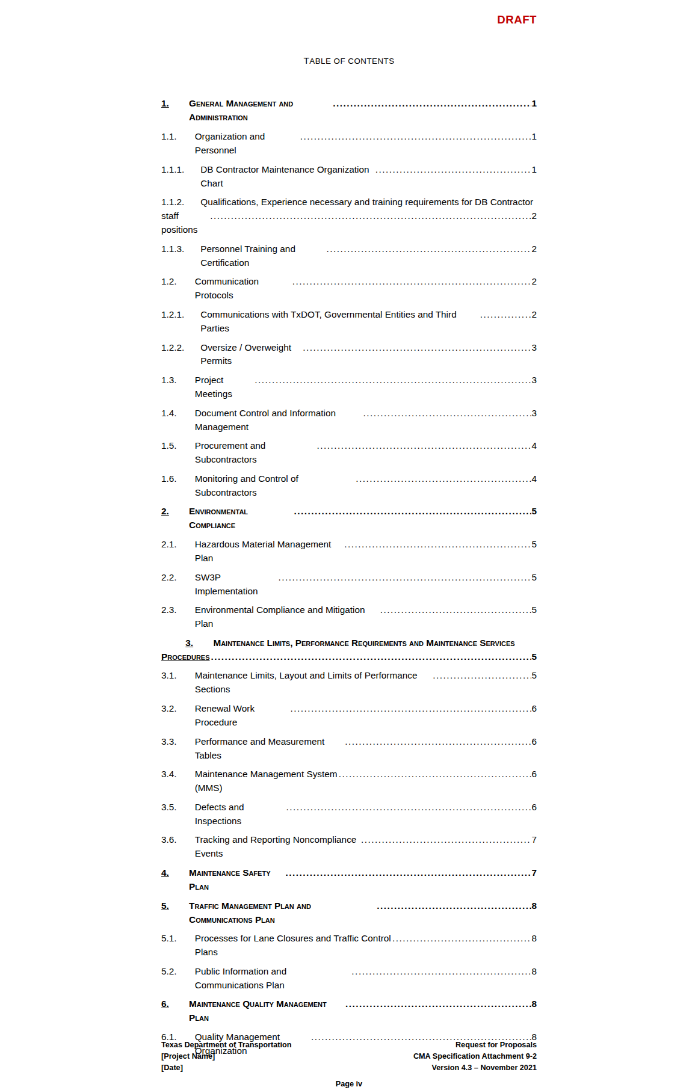DRAFT
TABLE OF CONTENTS
1. General Management and Administration .................................................................. 1
1.1. Organization and Personnel ......................................................................... 1
1.1.1. DB Contractor Maintenance Organization Chart .................................................. 1
1.1.2. Qualifications, Experience necessary and training requirements for DB Contractor
staff positions ............................................................................................................. 2
1.1.3. Personnel Training and Certification ..................................................................... 2
1.2. Communication Protocols ........................................................................... 2
1.2.1. Communications with TxDOT, Governmental Entities and Third Parties ............... 2
1.2.2. Oversize / Overweight Permits ................................................................................. 3
1.3. Project Meetings ............................................................................................. 3
1.4. Document Control and Information Management ......................................................... 3
1.5. Procurement and Subcontractors ..................................................................... 4
1.6. Monitoring and Control of Subcontractors ..................................................... 4
2. Environmental Compliance ....................................................................... 5
2.1. Hazardous Material Management Plan ......................................................... 5
2.2. SW3P Implementation ................................................................................. 5
2.3. Environmental Compliance and Mitigation Plan ............................................. 5
3. Maintenance Limits, Performance Requirements and Maintenance Services
Procedures ......................................................................................................................... 5
3.1. Maintenance Limits, Layout and Limits of Performance Sections ............................... 5
3.2. Renewal Work Procedure ............................................................................. 6
3.3. Performance and Measurement Tables ......................................................... 6
3.4. Maintenance Management System (MMS) ................................................................... 6
3.5. Defects and Inspections ............................................................................. 6
3.6. Tracking and Reporting Noncompliance Events ......................................................... 7
4. Maintenance Safety Plan ............................................................................. 7
5. Traffic Management Plan and Communications Plan .................................................. 8
5.1. Processes for Lane Closures and Traffic Control Plans ............................................. 8
5.2. Public Information and Communications Plan ............................................................. 8
6. Maintenance Quality Management Plan ....................................................... 8
6.1. Quality Management Organization ............................................................................. 8
Texas Department of Transportation
[Project Name]
[Date]
Request for Proposals
CMA Specification Attachment 9-2
Version 4.3 – November 2021
Page iv